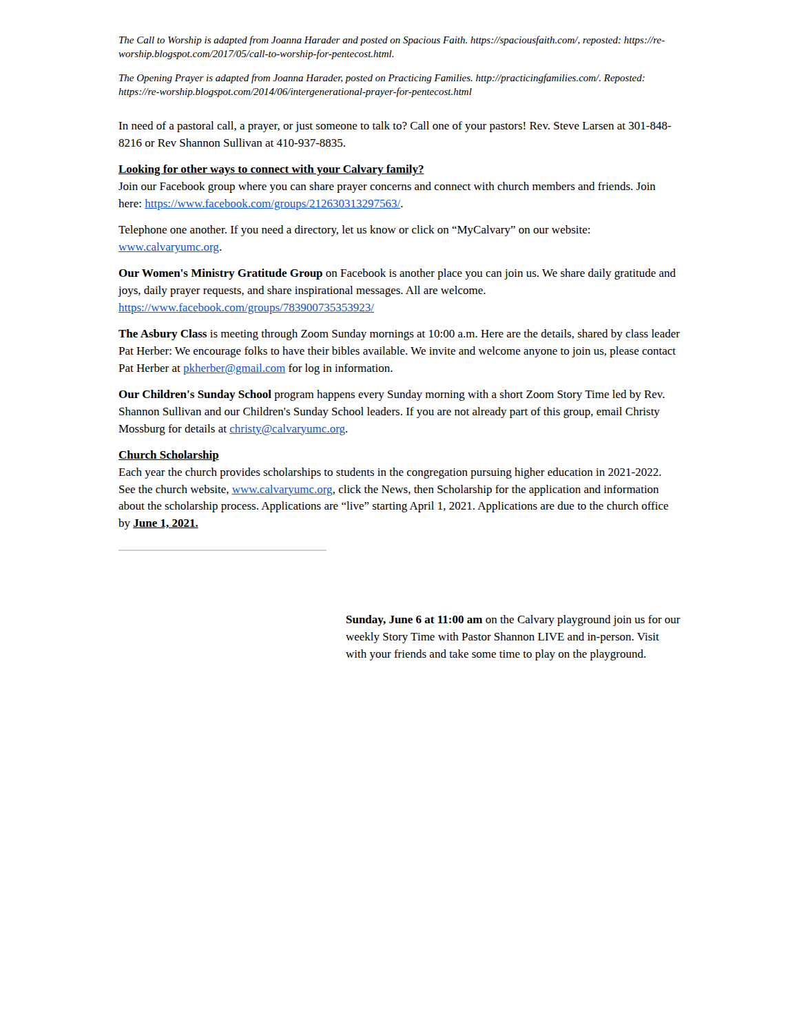The Call to Worship is adapted from Joanna Harader and posted on Spacious Faith. https://spaciousfaith.com/, reposted: https://re-worship.blogspot.com/2017/05/call-to-worship-for-pentecost.html.
The Opening Prayer is adapted from Joanna Harader, posted on Practicing Families. http://practicingfamilies.com/. Reposted: https://re-worship.blogspot.com/2014/06/intergenerational-prayer-for-pentecost.html
In need of a pastoral call, a prayer, or just someone to talk to? Call one of your pastors! Rev. Steve Larsen at 301-848-8216 or Rev Shannon Sullivan at 410-937-8835.
Looking for other ways to connect with your Calvary family?
Join our Facebook group where you can share prayer concerns and connect with church members and friends. Join here: https://www.facebook.com/groups/212630313297563/.
Telephone one another. If you need a directory, let us know or click on “MyCalvary” on our website: www.calvaryumc.org.
Our Women's Ministry Gratitude Group on Facebook is another place you can join us. We share daily gratitude and joys, daily prayer requests, and share inspirational messages. All are welcome. https://www.facebook.com/groups/783900735353923/
The Asbury Class is meeting through Zoom Sunday mornings at 10:00 a.m. Here are the details, shared by class leader Pat Herber: We encourage folks to have their bibles available. We invite and welcome anyone to join us, please contact Pat Herber at pkherber@gmail.com for log in information.
Our Children's Sunday School program happens every Sunday morning with a short Zoom Story Time led by Rev. Shannon Sullivan and our Children's Sunday School leaders. If you are not already part of this group, email Christy Mossburg for details at christy@calvaryumc.org.
Church Scholarship
Each year the church provides scholarships to students in the congregation pursuing higher education in 2021-2022. See the church website, www.calvaryumc.org, click the News, then Scholarship for the application and information about the scholarship process. Applications are “live” starting April 1, 2021. Applications are due to the church office by June 1, 2021.
Sunday, June 6 at 11:00 am on the Calvary playground join us for our weekly Story Time with Pastor Shannon LIVE and in-person. Visit with your friends and take some time to play on the playground.